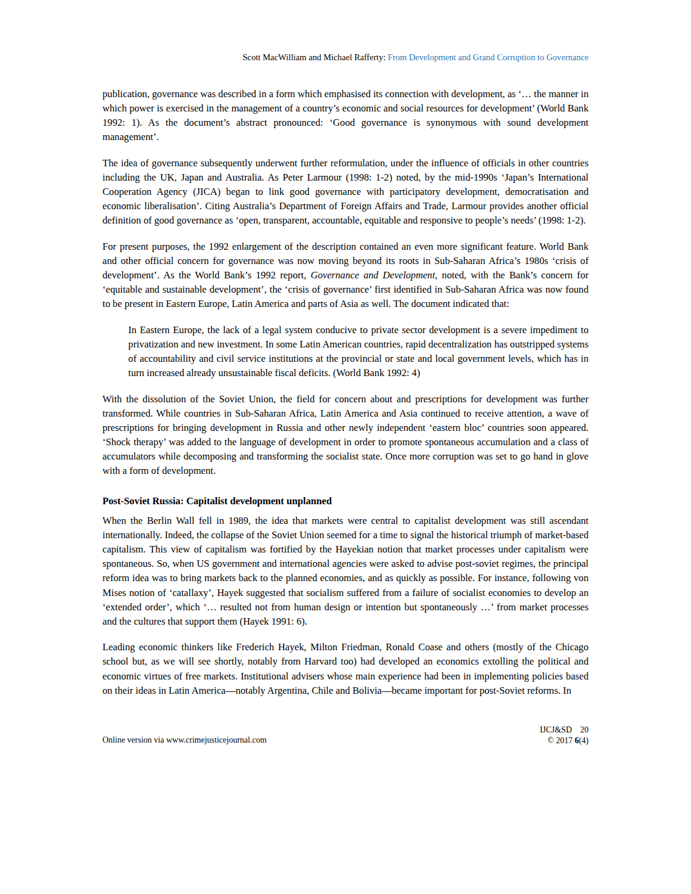Scott MacWilliam and Michael Rafferty: From Development and Grand Corruption to Governance
publication, governance was described in a form which emphasised its connection with development, as ‘… the manner in which power is exercised in the management of a country’s economic and social resources for development’ (World Bank 1992: 1). As the document’s abstract pronounced: ‘Good governance is synonymous with sound development management’.
The idea of governance subsequently underwent further reformulation, under the influence of officials in other countries including the UK, Japan and Australia. As Peter Larmour (1998: 1-2) noted, by the mid-1990s ‘Japan’s International Cooperation Agency (JICA) began to link good governance with participatory development, democratisation and economic liberalisation’. Citing Australia’s Department of Foreign Affairs and Trade, Larmour provides another official definition of good governance as ‘open, transparent, accountable, equitable and responsive to people’s needs’ (1998: 1-2).
For present purposes, the 1992 enlargement of the description contained an even more significant feature. World Bank and other official concern for governance was now moving beyond its roots in Sub-Saharan Africa’s 1980s ‘crisis of development’. As the World Bank’s 1992 report, Governance and Development, noted, with the Bank’s concern for ‘equitable and sustainable development’, the ‘crisis of governance’ first identified in Sub-Saharan Africa was now found to be present in Eastern Europe, Latin America and parts of Asia as well. The document indicated that:
In Eastern Europe, the lack of a legal system conducive to private sector development is a severe impediment to privatization and new investment. In some Latin American countries, rapid decentralization has outstripped systems of accountability and civil service institutions at the provincial or state and local government levels, which has in turn increased already unsustainable fiscal deficits. (World Bank 1992: 4)
With the dissolution of the Soviet Union, the field for concern about and prescriptions for development was further transformed. While countries in Sub-Saharan Africa, Latin America and Asia continued to receive attention, a wave of prescriptions for bringing development in Russia and other newly independent ‘eastern bloc’ countries soon appeared. ‘Shock therapy’ was added to the language of development in order to promote spontaneous accumulation and a class of accumulators while decomposing and transforming the socialist state. Once more corruption was set to go hand in glove with a form of development.
Post-Soviet Russia: Capitalist development unplanned
When the Berlin Wall fell in 1989, the idea that markets were central to capitalist development was still ascendant internationally. Indeed, the collapse of the Soviet Union seemed for a time to signal the historical triumph of market-based capitalism. This view of capitalism was fortified by the Hayekian notion that market processes under capitalism were spontaneous. So, when US government and international agencies were asked to advise post-soviet regimes, the principal reform idea was to bring markets back to the planned economies, and as quickly as possible. For instance, following von Mises notion of ‘catallaxy’, Hayek suggested that socialism suffered from a failure of socialist economies to develop an ‘extended order’, which ‘… resulted not from human design or intention but spontaneously …’ from market processes and the cultures that support them (Hayek 1991: 6).
Leading economic thinkers like Frederich Hayek, Milton Friedman, Ronald Coase and others (mostly of the Chicago school but, as we will see shortly, notably from Harvard too) had developed an economics extolling the political and economic virtues of free markets. Institutional advisers whose main experience had been in implementing policies based on their ideas in Latin America—notably Argentina, Chile and Bolivia—became important for post-Soviet reforms. In
Online version via www.crimejusticejournal.com
IJCJ&SD 20
© 2017 6(4)